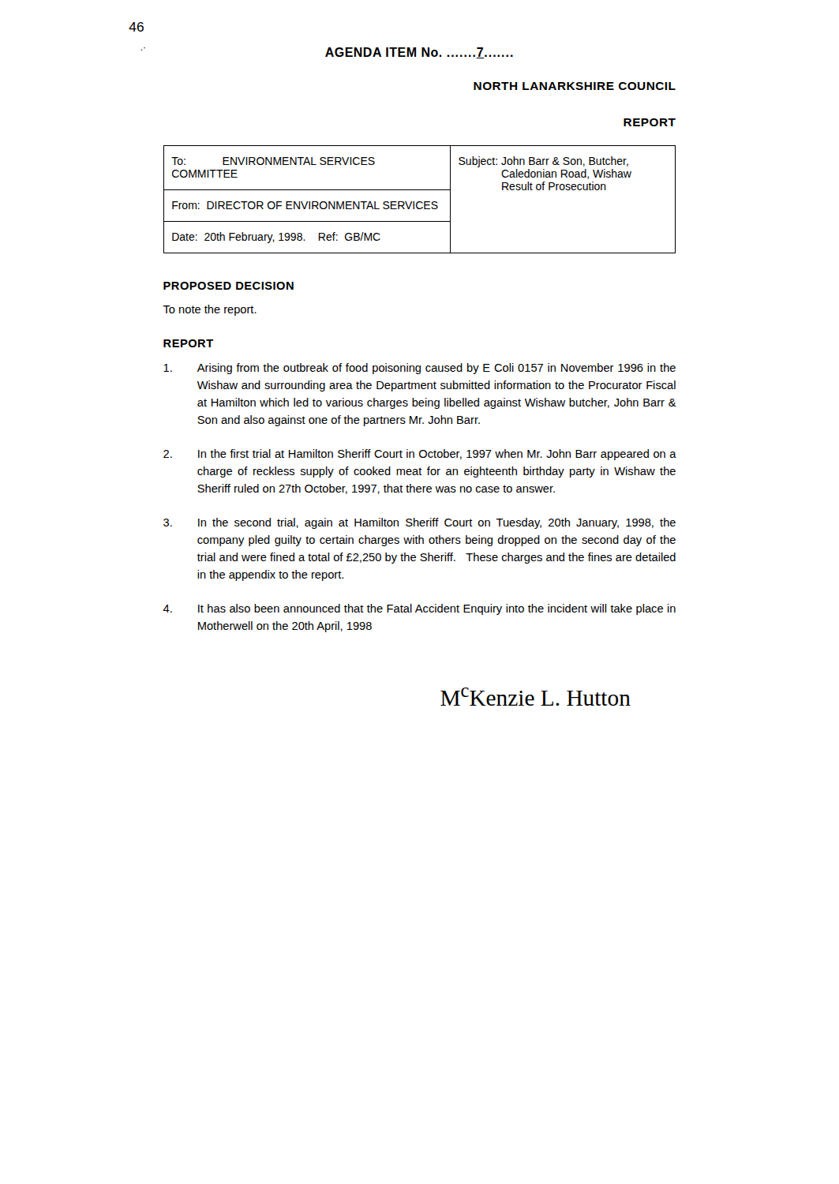46
.·
AGENDA ITEM No. ....... 7.......
NORTH LANARKSHIRE COUNCIL
REPORT
| To: ENVIRONMENTAL SERVICES COMMITTEE | Subject: John Barr & Son, Butcher, Caledonian Road, Wishaw Result of Prosecution |
| From: DIRECTOR OF ENVIRONMENTAL SERVICES |
| Date: 20th February, 1998. Ref: GB/MC |
PROPOSED DECISION
To note the report.
REPORT
Arising from the outbreak of food poisoning caused by E Coli 0157 in November 1996 in the Wishaw and surrounding area the Department submitted information to the Procurator Fiscal at Hamilton which led to various charges being libelled against Wishaw butcher, John Barr & Son and also against one of the partners Mr. John Barr.
In the first trial at Hamilton Sheriff Court in October, 1997 when Mr. John Barr appeared on a charge of reckless supply of cooked meat for an eighteenth birthday party in Wishaw the Sheriff ruled on 27th October, 1997, that there was no case to answer.
In the second trial, again at Hamilton Sheriff Court on Tuesday, 20th January, 1998, the company pled guilty to certain charges with others being dropped on the second day of the trial and were fined a total of £2,250 by the Sheriff. These charges and the fines are detailed in the appendix to the report.
It has also been announced that the Fatal Accident Enquiry into the incident will take place in Motherwell on the 20th April, 1998
McKenzie L. Hutton